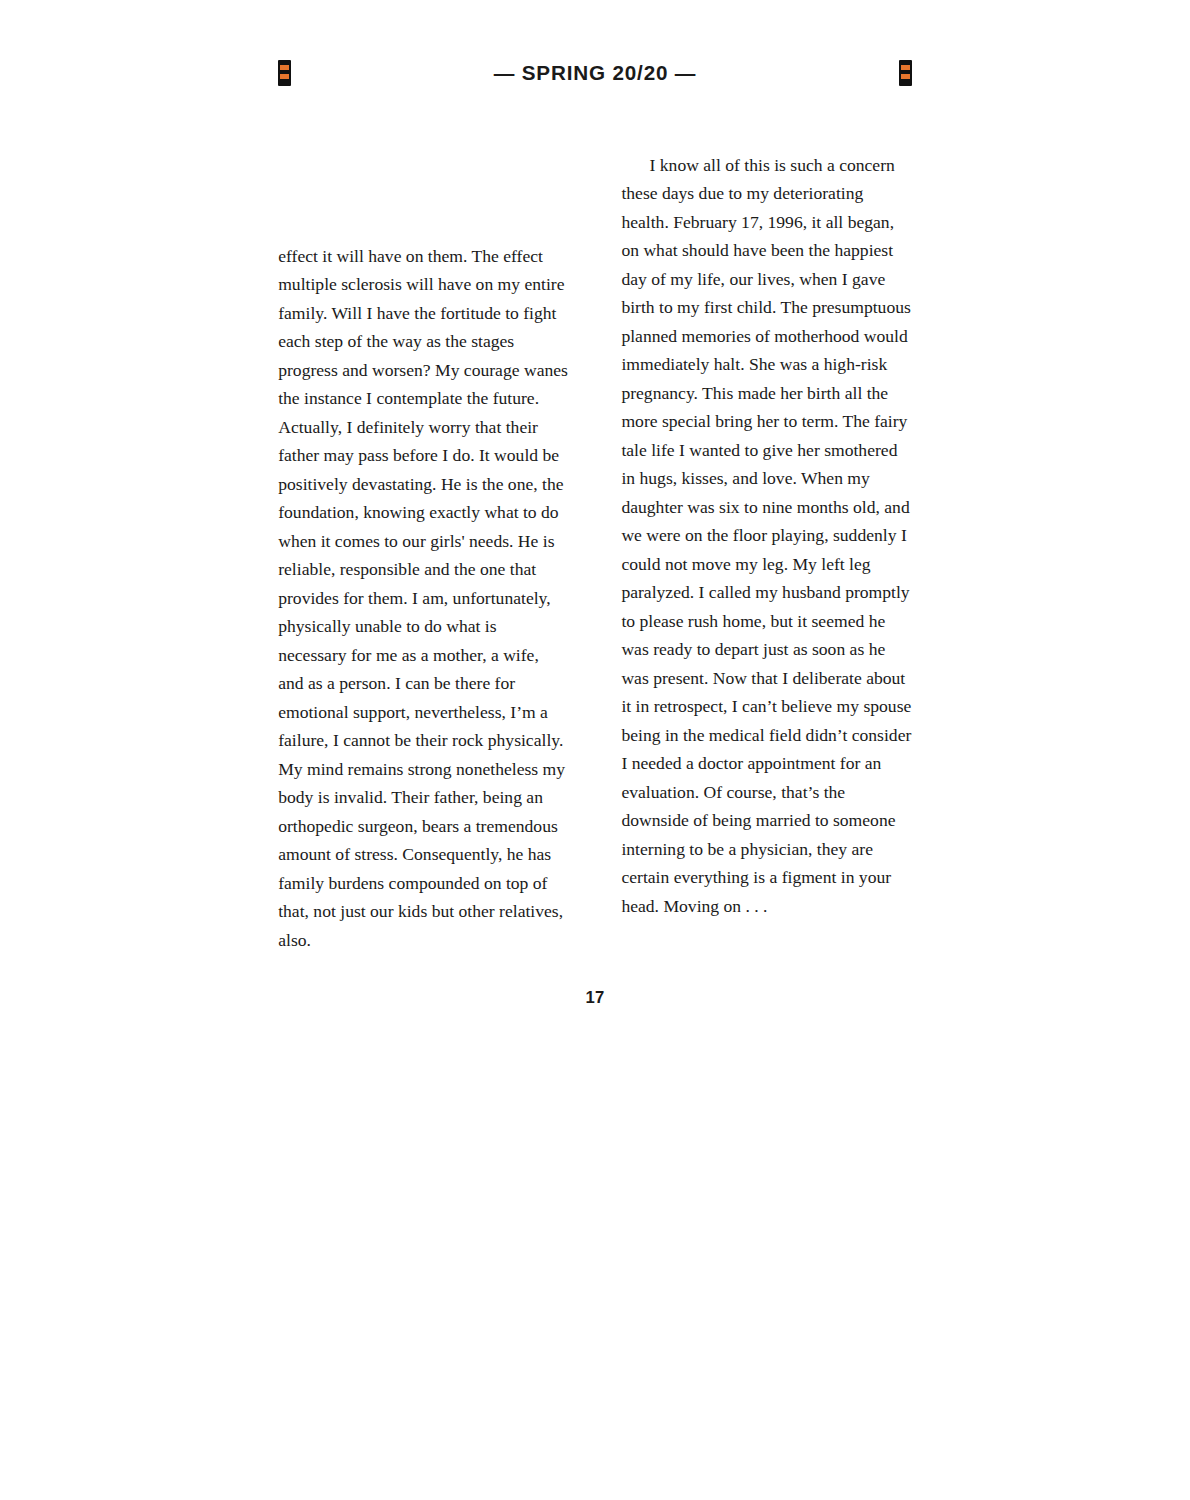— SPRING 20/20 —
effect it will have on them. The effect multiple sclerosis will have on my entire family. Will I have the fortitude to fight each step of the way as the stages progress and worsen? My courage wanes the instance I contemplate the future. Actually, I definitely worry that their father may pass before I do. It would be positively devastating. He is the one, the foundation, knowing exactly what to do when it comes to our girls' needs. He is reliable, responsible and the one that provides for them. I am, unfortunately, physically unable to do what is necessary for me as a mother, a wife, and as a person. I can be there for emotional support, nevertheless, I’m a failure, I cannot be their rock physically. My mind remains strong nonetheless my body is invalid. Their father, being an orthopedic surgeon, bears a tremendous amount of stress. Consequently, he has family burdens compounded on top of that, not just our kids but other relatives, also.
I know all of this is such a concern these days due to my deteriorating health. February 17, 1996, it all began, on what should have been the happiest day of my life, our lives, when I gave birth to my first child. The presumptuous planned memories of motherhood would immediately halt. She was a high-risk pregnancy. This made her birth all the more special bring her to term. The fairy tale life I wanted to give her smothered in hugs, kisses, and love. When my daughter was six to nine months old, and we were on the floor playing, suddenly I could not move my leg. My left leg paralyzed. I called my husband promptly to please rush home, but it seemed he was ready to depart just as soon as he was present. Now that I deliberate about it in retrospect, I can’t believe my spouse being in the medical field didn’t consider I needed a doctor appointment for an evaluation. Of course, that’s the downside of being married to someone interning to be a physician, they are certain everything is a figment in your head. Moving on . . .
17